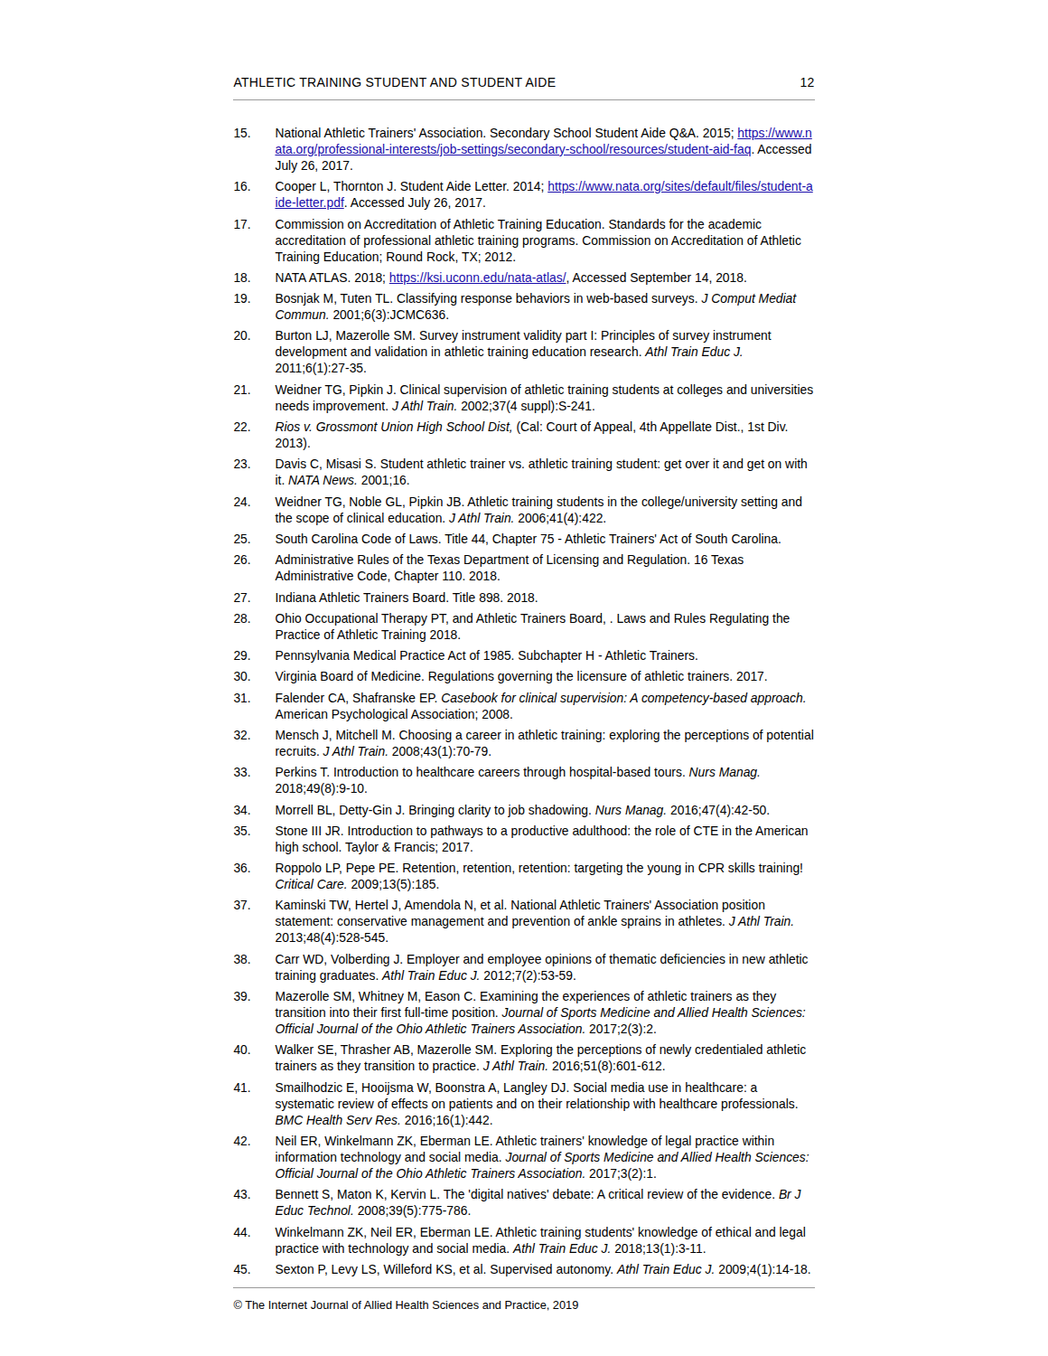Athletic Training Student and Student Aide 12
15. National Athletic Trainers' Association. Secondary School Student Aide Q&A. 2015; https://www.nata.org/professional-interests/job-settings/secondary-school/resources/student-aid-faq. Accessed July 26, 2017.
16. Cooper L, Thornton J. Student Aide Letter. 2014; https://www.nata.org/sites/default/files/student-aide-letter.pdf. Accessed July 26, 2017.
17. Commission on Accreditation of Athletic Training Education. Standards for the academic accreditation of professional athletic training programs. Commission on Accreditation of Athletic Training Education; Round Rock, TX; 2012.
18. NATA ATLAS. 2018; https://ksi.uconn.edu/nata-atlas/, Accessed September 14, 2018.
19. Bosnjak M, Tuten TL. Classifying response behaviors in web-based surveys. J Comput Mediat Commun. 2001;6(3):JCMC636.
20. Burton LJ, Mazerolle SM. Survey instrument validity part I: Principles of survey instrument development and validation in athletic training education research. Athl Train Educ J. 2011;6(1):27-35.
21. Weidner TG, Pipkin J. Clinical supervision of athletic training students at colleges and universities needs improvement. J Athl Train. 2002;37(4 suppl):S-241.
22. Rios v. Grossmont Union High School Dist, (Cal: Court of Appeal, 4th Appellate Dist., 1st Div. 2013).
23. Davis C, Misasi S. Student athletic trainer vs. athletic training student: get over it and get on with it. NATA News. 2001;16.
24. Weidner TG, Noble GL, Pipkin JB. Athletic training students in the college/university setting and the scope of clinical education. J Athl Train. 2006;41(4):422.
25. South Carolina Code of Laws. Title 44, Chapter 75 - Athletic Trainers' Act of South Carolina.
26. Administrative Rules of the Texas Department of Licensing and Regulation. 16 Texas Administrative Code, Chapter 110. 2018.
27. Indiana Athletic Trainers Board. Title 898. 2018.
28. Ohio Occupational Therapy PT, and Athletic Trainers Board, . Laws and Rules Regulating the Practice of Athletic Training 2018.
29. Pennsylvania Medical Practice Act of 1985. Subchapter H - Athletic Trainers.
30. Virginia Board of Medicine. Regulations governing the licensure of athletic trainers. 2017.
31. Falender CA, Shafranske EP. Casebook for clinical supervision: A competency-based approach. American Psychological Association; 2008.
32. Mensch J, Mitchell M. Choosing a career in athletic training: exploring the perceptions of potential recruits. J Athl Train. 2008;43(1):70-79.
33. Perkins T. Introduction to healthcare careers through hospital-based tours. Nurs Manag. 2018;49(8):9-10.
34. Morrell BL, Detty-Gin J. Bringing clarity to job shadowing. Nurs Manag. 2016;47(4):42-50.
35. Stone III JR. Introduction to pathways to a productive adulthood: the role of CTE in the American high school. Taylor & Francis; 2017.
36. Roppolo LP, Pepe PE. Retention, retention, retention: targeting the young in CPR skills training! Critical Care. 2009;13(5):185.
37. Kaminski TW, Hertel J, Amendola N, et al. National Athletic Trainers' Association position statement: conservative management and prevention of ankle sprains in athletes. J Athl Train. 2013;48(4):528-545.
38. Carr WD, Volberding J. Employer and employee opinions of thematic deficiencies in new athletic training graduates. Athl Train Educ J. 2012;7(2):53-59.
39. Mazerolle SM, Whitney M, Eason C. Examining the experiences of athletic trainers as they transition into their first full-time position. Journal of Sports Medicine and Allied Health Sciences: Official Journal of the Ohio Athletic Trainers Association. 2017;2(3):2.
40. Walker SE, Thrasher AB, Mazerolle SM. Exploring the perceptions of newly credentialed athletic trainers as they transition to practice. J Athl Train. 2016;51(8):601-612.
41. Smailhodzic E, Hooijsma W, Boonstra A, Langley DJ. Social media use in healthcare: a systematic review of effects on patients and on their relationship with healthcare professionals. BMC Health Serv Res. 2016;16(1):442.
42. Neil ER, Winkelmann ZK, Eberman LE. Athletic trainers' knowledge of legal practice within information technology and social media. Journal of Sports Medicine and Allied Health Sciences: Official Journal of the Ohio Athletic Trainers Association. 2017;3(2):1.
43. Bennett S, Maton K, Kervin L. The 'digital natives' debate: A critical review of the evidence. Br J Educ Technol. 2008;39(5):775-786.
44. Winkelmann ZK, Neil ER, Eberman LE. Athletic training students' knowledge of ethical and legal practice with technology and social media. Athl Train Educ J. 2018;13(1):3-11.
45. Sexton P, Levy LS, Willeford KS, et al. Supervised autonomy. Athl Train Educ J. 2009;4(1):14-18.
© The Internet Journal of Allied Health Sciences and Practice, 2019